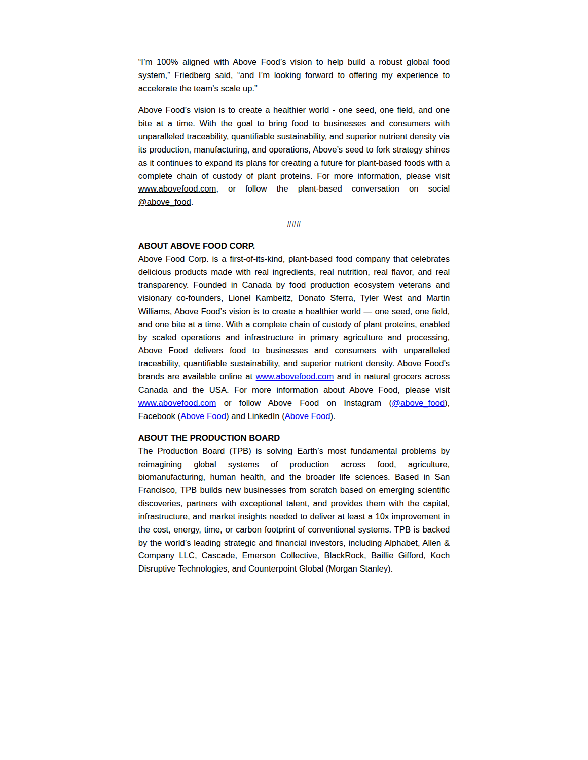“I’m 100% aligned with Above Food’s vision to help build a robust global food system,” Friedberg said, “and I’m looking forward to offering my experience to accelerate the team’s scale up.”
Above Food’s vision is to create a healthier world - one seed, one field, and one bite at a time. With the goal to bring food to businesses and consumers with unparalleled traceability, quantifiable sustainability, and superior nutrient density via its production, manufacturing, and operations, Above’s seed to fork strategy shines as it continues to expand its plans for creating a future for plant-based foods with a complete chain of custody of plant proteins. For more information, please visit www.abovefood.com, or follow the plant-based conversation on social @above_food.
###
About Above Food Corp.
Above Food Corp. is a first-of-its-kind, plant-based food company that celebrates delicious products made with real ingredients, real nutrition, real flavor, and real transparency. Founded in Canada by food production ecosystem veterans and visionary co-founders, Lionel Kambeitz, Donato Sferra, Tyler West and Martin Williams, Above Food’s vision is to create a healthier world — one seed, one field, and one bite at a time. With a complete chain of custody of plant proteins, enabled by scaled operations and infrastructure in primary agriculture and processing, Above Food delivers food to businesses and consumers with unparalleled traceability, quantifiable sustainability, and superior nutrient density. Above Food’s brands are available online at www.abovefood.com and in natural grocers across Canada and the USA. For more information about Above Food, please visit www.abovefood.com or follow Above Food on Instagram (@above_food), Facebook (Above Food) and LinkedIn (Above Food).
About The Production Board
The Production Board (TPB) is solving Earth’s most fundamental problems by reimagining global systems of production across food, agriculture, biomanufacturing, human health, and the broader life sciences. Based in San Francisco, TPB builds new businesses from scratch based on emerging scientific discoveries, partners with exceptional talent, and provides them with the capital, infrastructure, and market insights needed to deliver at least a 10x improvement in the cost, energy, time, or carbon footprint of conventional systems. TPB is backed by the world’s leading strategic and financial investors, including Alphabet, Allen & Company LLC, Cascade, Emerson Collective, BlackRock, Baillie Gifford, Koch Disruptive Technologies, and Counterpoint Global (Morgan Stanley).